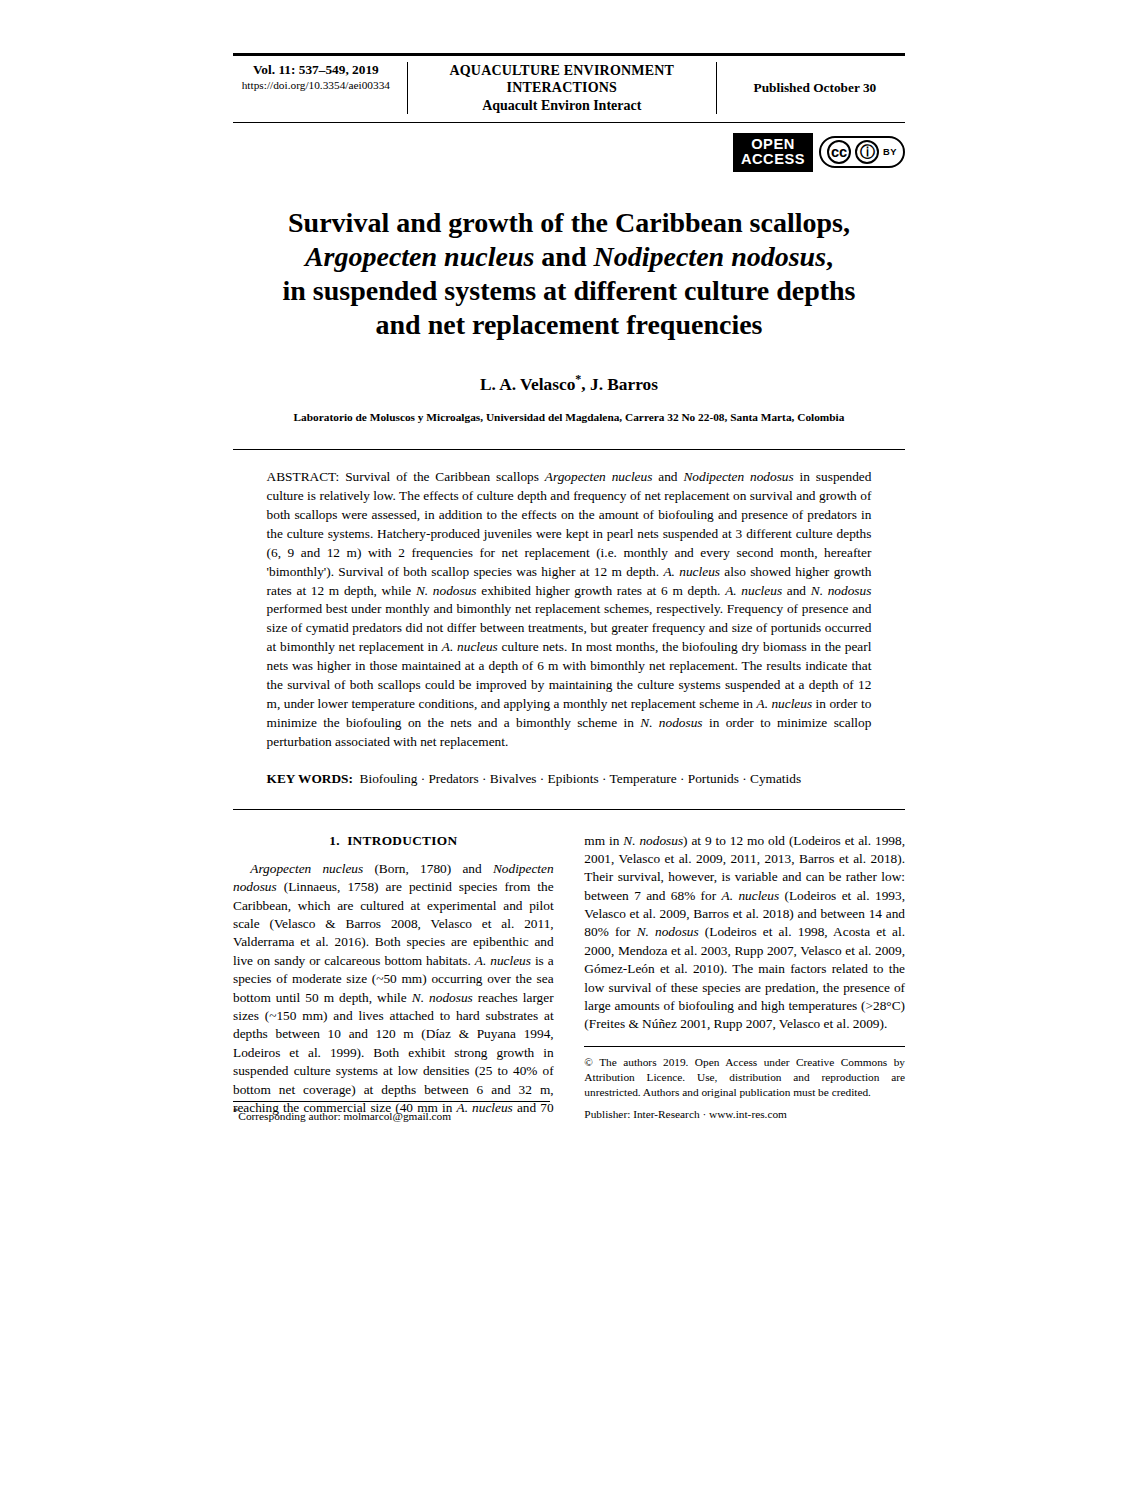Vol. 11: 537–549, 2019
https://doi.org/10.3354/aei00334
AQUACULTURE ENVIRONMENT INTERACTIONS
Aquacult Environ Interact
Published October 30
OPEN ACCESS
cc ⓘ BY
Survival and growth of the Caribbean scallops,
Argopecten nucleus and Nodipecten nodosus,
in suspended systems at different culture depths
and net replacement frequencies
L. A. Velasco*, J. Barros
Laboratorio de Moluscos y Microalgas, Universidad del Magdalena, Carrera 32 No 22-08, Santa Marta, Colombia
ABSTRACT: Survival of the Caribbean scallops Argopecten nucleus and Nodipecten nodosus in suspended culture is relatively low. The effects of culture depth and frequency of net replacement on survival and growth of both scallops were assessed, in addition to the effects on the amount of biofouling and presence of predators in the culture systems. Hatchery-produced juveniles were kept in pearl nets suspended at 3 different culture depths (6, 9 and 12 m) with 2 frequencies for net replacement (i.e. monthly and every second month, hereafter 'bimonthly'). Survival of both scallop species was higher at 12 m depth. A. nucleus also showed higher growth rates at 12 m depth, while N. nodosus exhibited higher growth rates at 6 m depth. A. nucleus and N. nodosus performed best under monthly and bimonthly net replacement schemes, respectively. Frequency of presence and size of cymatid predators did not differ between treatments, but greater frequency and size of portunids occurred at bimonthly net replacement in A. nucleus culture nets. In most months, the biofouling dry biomass in the pearl nets was higher in those maintained at a depth of 6 m with bimonthly net replacement. The results indicate that the survival of both scallops could be improved by maintaining the culture systems suspended at a depth of 12 m, under lower temperature conditions, and applying a monthly net replacement scheme in A. nucleus in order to minimize the biofouling on the nets and a bimonthly scheme in N. nodosus in order to minimize scallop perturbation associated with net replacement.
KEY WORDS: Biofouling · Predators · Bivalves · Epibionts · Temperature · Portunids · Cymatids
1. INTRODUCTION
Argopecten nucleus (Born, 1780) and Nodipecten nodosus (Linnaeus, 1758) are pectinid species from the Caribbean, which are cultured at experimental and pilot scale (Velasco & Barros 2008, Velasco et al. 2011, Valderrama et al. 2016). Both species are epibenthic and live on sandy or calcareous bottom habitats. A. nucleus is a species of moderate size (~50 mm) occurring over the sea bottom until 50 m depth, while N. nodosus reaches larger sizes (~150 mm) and lives attached to hard substrates at depths between 10 and 120 m (Díaz & Puyana 1994, Lodeiros et al. 1999). Both exhibit strong growth in suspended culture systems at low densities (25 to 40% of bottom net coverage) at depths between 6 and 32 m, reaching the commercial size (40 mm in A. nucleus and 70 mm in N. nodosus) at 9 to 12 mo old (Lodeiros et al. 1998, 2001, Velasco et al. 2009, 2011, 2013, Barros et al. 2018). Their survival, however, is variable and can be rather low: between 7 and 68% for A. nucleus (Lodeiros et al. 1993, Velasco et al. 2009, Barros et al. 2018) and between 14 and 80% for N. nodosus (Lodeiros et al. 1998, Acosta et al. 2000, Mendoza et al. 2003, Rupp 2007, Velasco et al. 2009, Gómez-León et al. 2010). The main factors related to the low survival of these species are predation, the presence of large amounts of biofouling and high temperatures (>28°C) (Freites & Núñez 2001, Rupp 2007, Velasco et al. 2009).
© The authors 2019. Open Access under Creative Commons by Attribution Licence. Use, distribution and reproduction are unrestricted. Authors and original publication must be credited.
Publisher: Inter-Research · www.int-res.com
*Corresponding author: molmarcol@gmail.com